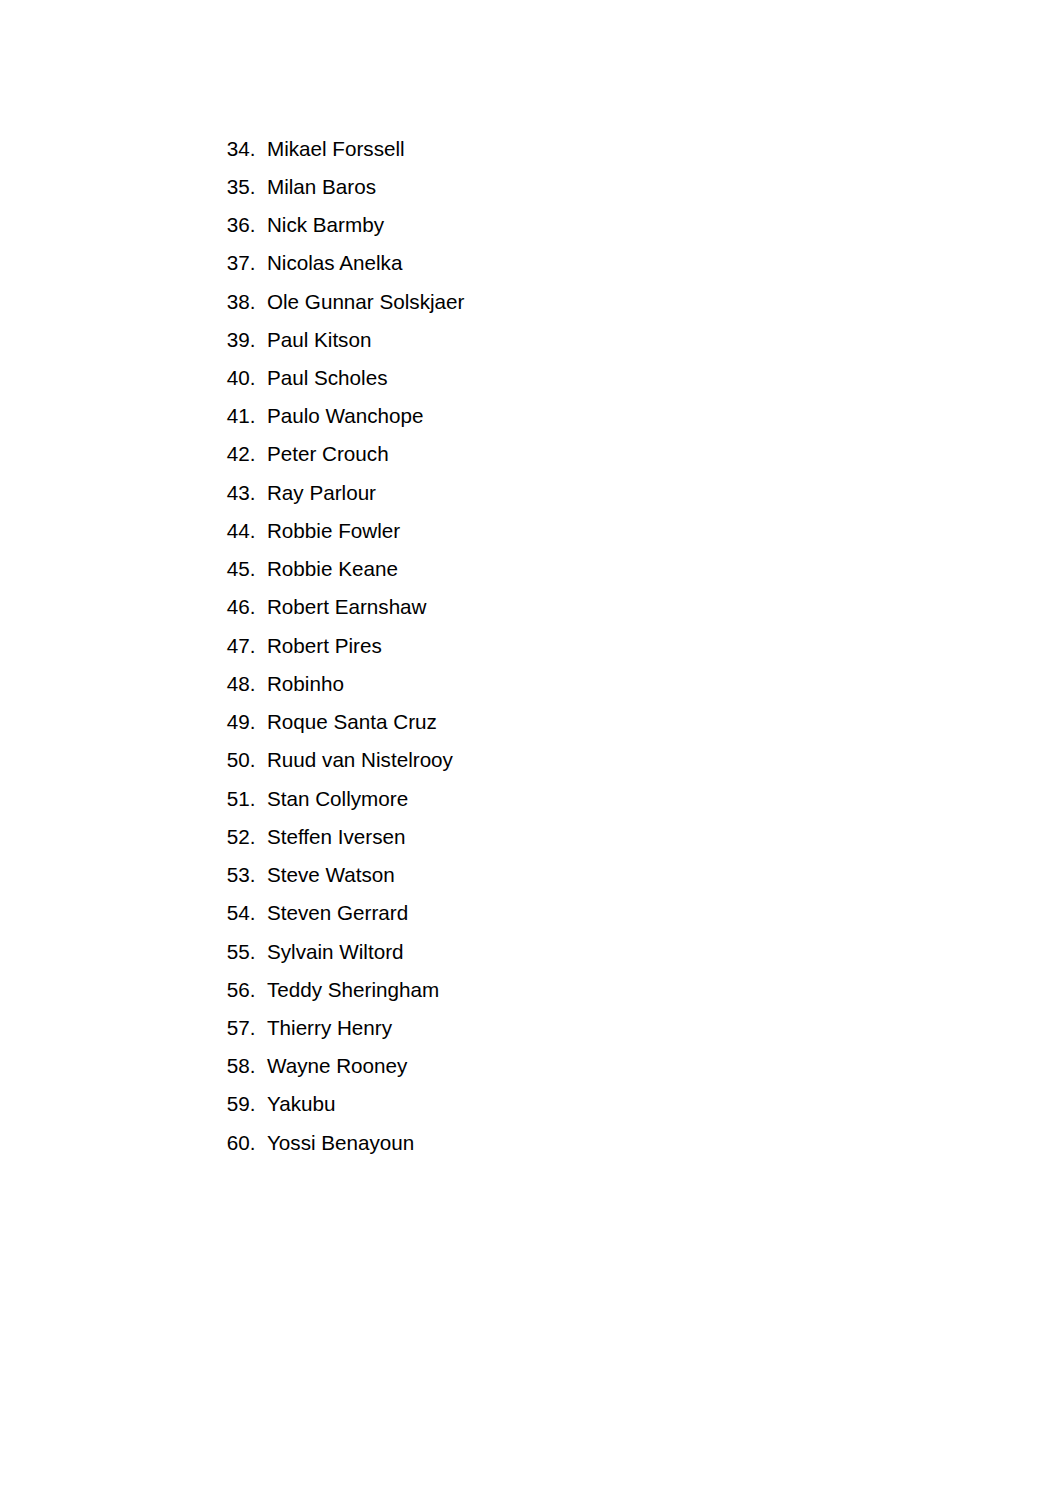Mikael Forssell
Milan Baros
Nick Barmby
Nicolas Anelka
Ole Gunnar Solskjaer
Paul Kitson
Paul Scholes
Paulo Wanchope
Peter Crouch
Ray Parlour
Robbie Fowler
Robbie Keane
Robert Earnshaw
Robert Pires
Robinho
Roque Santa Cruz
Ruud van Nistelrooy
Stan Collymore
Steffen Iversen
Steve Watson
Steven Gerrard
Sylvain Wiltord
Teddy Sheringham
Thierry Henry
Wayne Rooney
Yakubu
Yossi Benayoun